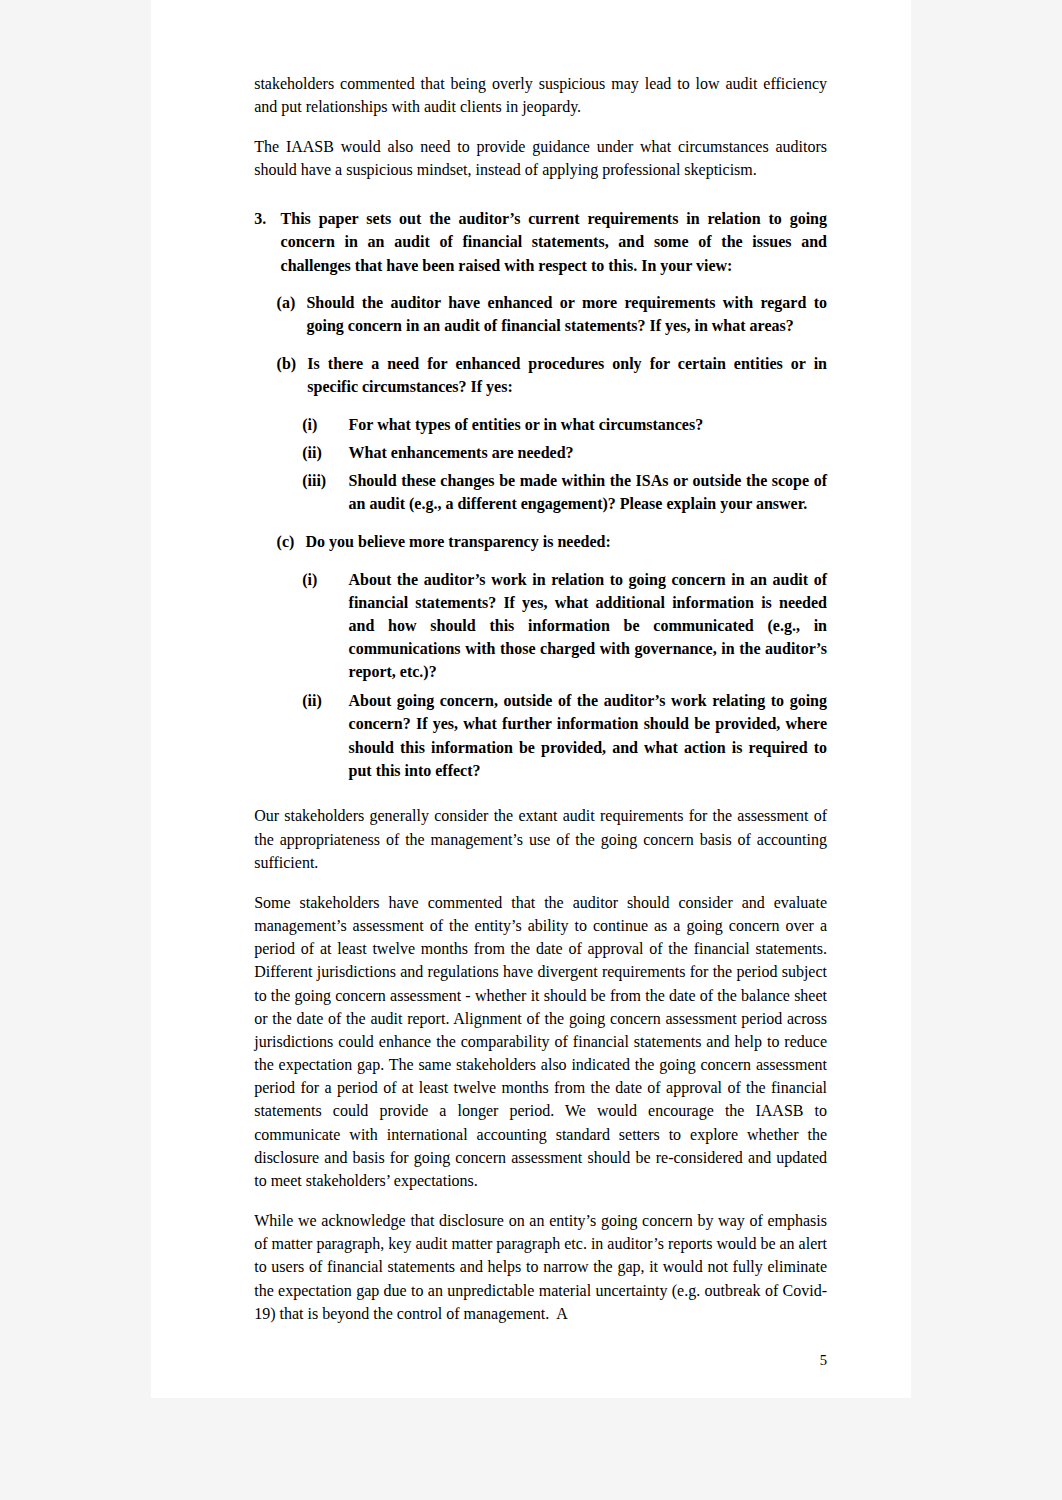stakeholders commented that being overly suspicious may lead to low audit efficiency and put relationships with audit clients in jeopardy.
The IAASB would also need to provide guidance under what circumstances auditors should have a suspicious mindset, instead of applying professional skepticism.
3. This paper sets out the auditor’s current requirements in relation to going concern in an audit of financial statements, and some of the issues and challenges that have been raised with respect to this. In your view:
(a) Should the auditor have enhanced or more requirements with regard to going concern in an audit of financial statements? If yes, in what areas?
(b) Is there a need for enhanced procedures only for certain entities or in specific circumstances? If yes:
(i) For what types of entities or in what circumstances?
(ii) What enhancements are needed?
(iii) Should these changes be made within the ISAs or outside the scope of an audit (e.g., a different engagement)? Please explain your answer.
(c) Do you believe more transparency is needed:
(i) About the auditor’s work in relation to going concern in an audit of financial statements? If yes, what additional information is needed and how should this information be communicated (e.g., in communications with those charged with governance, in the auditor’s report, etc.)?
(ii) About going concern, outside of the auditor’s work relating to going concern? If yes, what further information should be provided, where should this information be provided, and what action is required to put this into effect?
Our stakeholders generally consider the extant audit requirements for the assessment of the appropriateness of the management’s use of the going concern basis of accounting sufficient.
Some stakeholders have commented that the auditor should consider and evaluate management’s assessment of the entity’s ability to continue as a going concern over a period of at least twelve months from the date of approval of the financial statements. Different jurisdictions and regulations have divergent requirements for the period subject to the going concern assessment - whether it should be from the date of the balance sheet or the date of the audit report. Alignment of the going concern assessment period across jurisdictions could enhance the comparability of financial statements and help to reduce the expectation gap. The same stakeholders also indicated the going concern assessment period for a period of at least twelve months from the date of approval of the financial statements could provide a longer period. We would encourage the IAASB to communicate with international accounting standard setters to explore whether the disclosure and basis for going concern assessment should be re-considered and updated to meet stakeholders’ expectations.
While we acknowledge that disclosure on an entity’s going concern by way of emphasis of matter paragraph, key audit matter paragraph etc. in auditor’s reports would be an alert to users of financial statements and helps to narrow the gap, it would not fully eliminate the expectation gap due to an unpredictable material uncertainty (e.g. outbreak of Covid-19) that is beyond the control of management. A
5